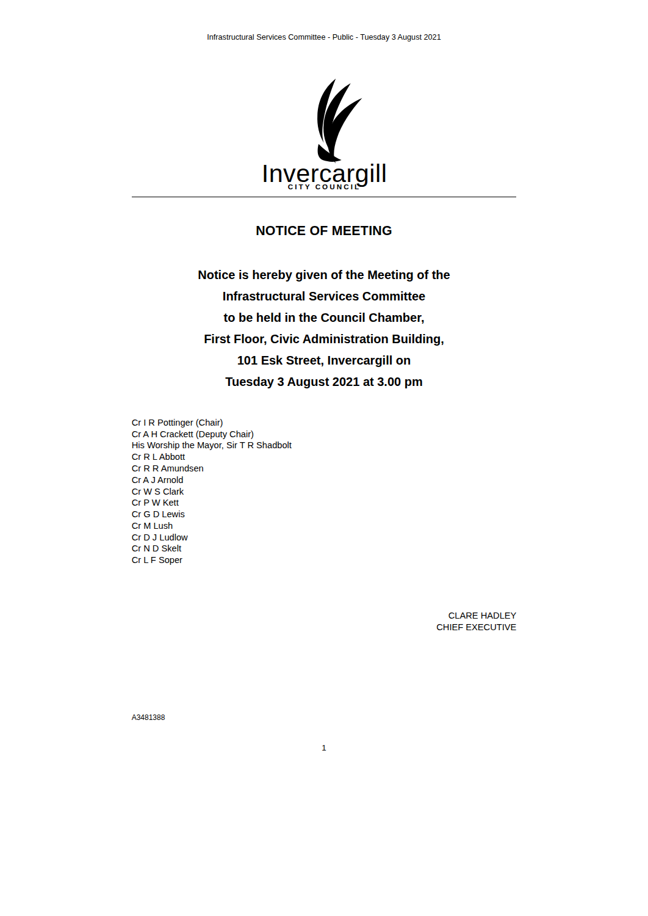Infrastructural Services Committee - Public - Tuesday 3 August 2021
Invercargill CITY COUNCIL
NOTICE OF MEETING
Notice is hereby given of the Meeting of the Infrastructural Services Committee to be held in the Council Chamber, First Floor, Civic Administration Building, 101 Esk Street, Invercargill on Tuesday 3 August 2021 at 3.00 pm
Cr I R Pottinger (Chair)
Cr A H Crackett (Deputy Chair)
His Worship the Mayor, Sir T R Shadbolt
Cr R L Abbott
Cr R R Amundsen
Cr A J Arnold
Cr W S Clark
Cr P W Kett
Cr G D Lewis
Cr M Lush
Cr D J Ludlow
Cr N D Skelt
Cr L F Soper
CLARE HADLEY
CHIEF EXECUTIVE
A3481388
1